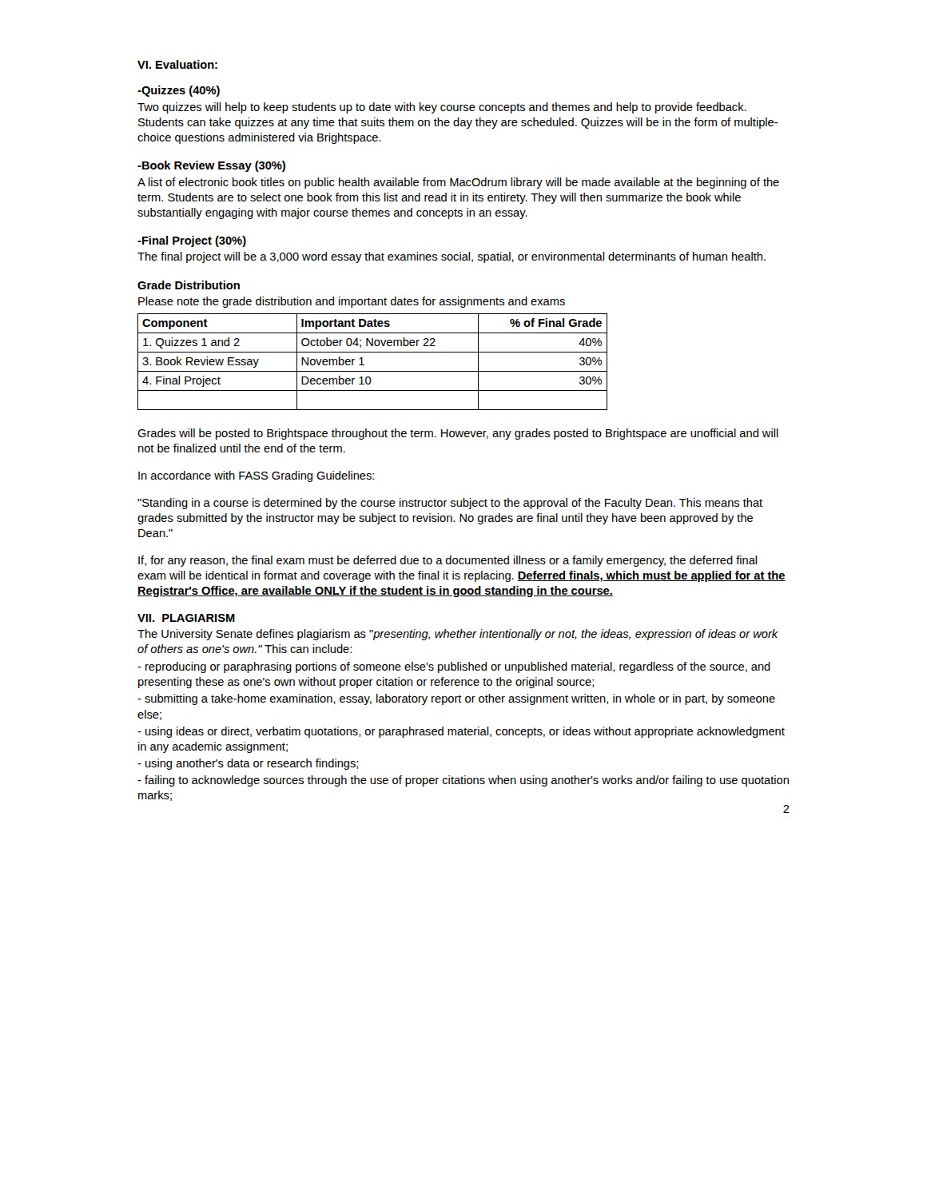VI. Evaluation:
-Quizzes (40%)
Two quizzes will help to keep students up to date with key course concepts and themes and help to provide feedback. Students can take quizzes at any time that suits them on the day they are scheduled. Quizzes will be in the form of multiple-choice questions administered via Brightspace.
-Book Review Essay (30%)
A list of electronic book titles on public health available from MacOdrum library will be made available at the beginning of the term. Students are to select one book from this list and read it in its entirety. They will then summarize the book while substantially engaging with major course themes and concepts in an essay.
-Final Project (30%)
The final project will be a 3,000 word essay that examines social, spatial, or environmental determinants of human health.
Grade Distribution
Please note the grade distribution and important dates for assignments and exams
| Component | Important Dates | % of Final Grade |
| --- | --- | --- |
| 1. Quizzes 1 and 2 | October 04; November 22 | 40% |
| 3. Book Review Essay | November 1 | 30% |
| 4. Final Project | December 10 | 30% |
Grades will be posted to Brightspace throughout the term. However, any grades posted to Brightspace are unofficial and will not be finalized until the end of the term.
In accordance with FASS Grading Guidelines:
"Standing in a course is determined by the course instructor subject to the approval of the Faculty Dean. This means that grades submitted by the instructor may be subject to revision. No grades are final until they have been approved by the Dean."
If, for any reason, the final exam must be deferred due to a documented illness or a family emergency, the deferred final exam will be identical in format and coverage with the final it is replacing. Deferred finals, which must be applied for at the Registrar's Office, are available ONLY if the student is in good standing in the course.
VII. PLAGIARISM
The University Senate defines plagiarism as "presenting, whether intentionally or not, the ideas, expression of ideas or work of others as one's own." This can include:
- reproducing or paraphrasing portions of someone else's published or unpublished material, regardless of the source, and presenting these as one's own without proper citation or reference to the original source;
- submitting a take-home examination, essay, laboratory report or other assignment written, in whole or in part, by someone else;
- using ideas or direct, verbatim quotations, or paraphrased material, concepts, or ideas without appropriate acknowledgment in any academic assignment;
- using another's data or research findings;
- failing to acknowledge sources through the use of proper citations when using another's works and/or failing to use quotation marks;
2